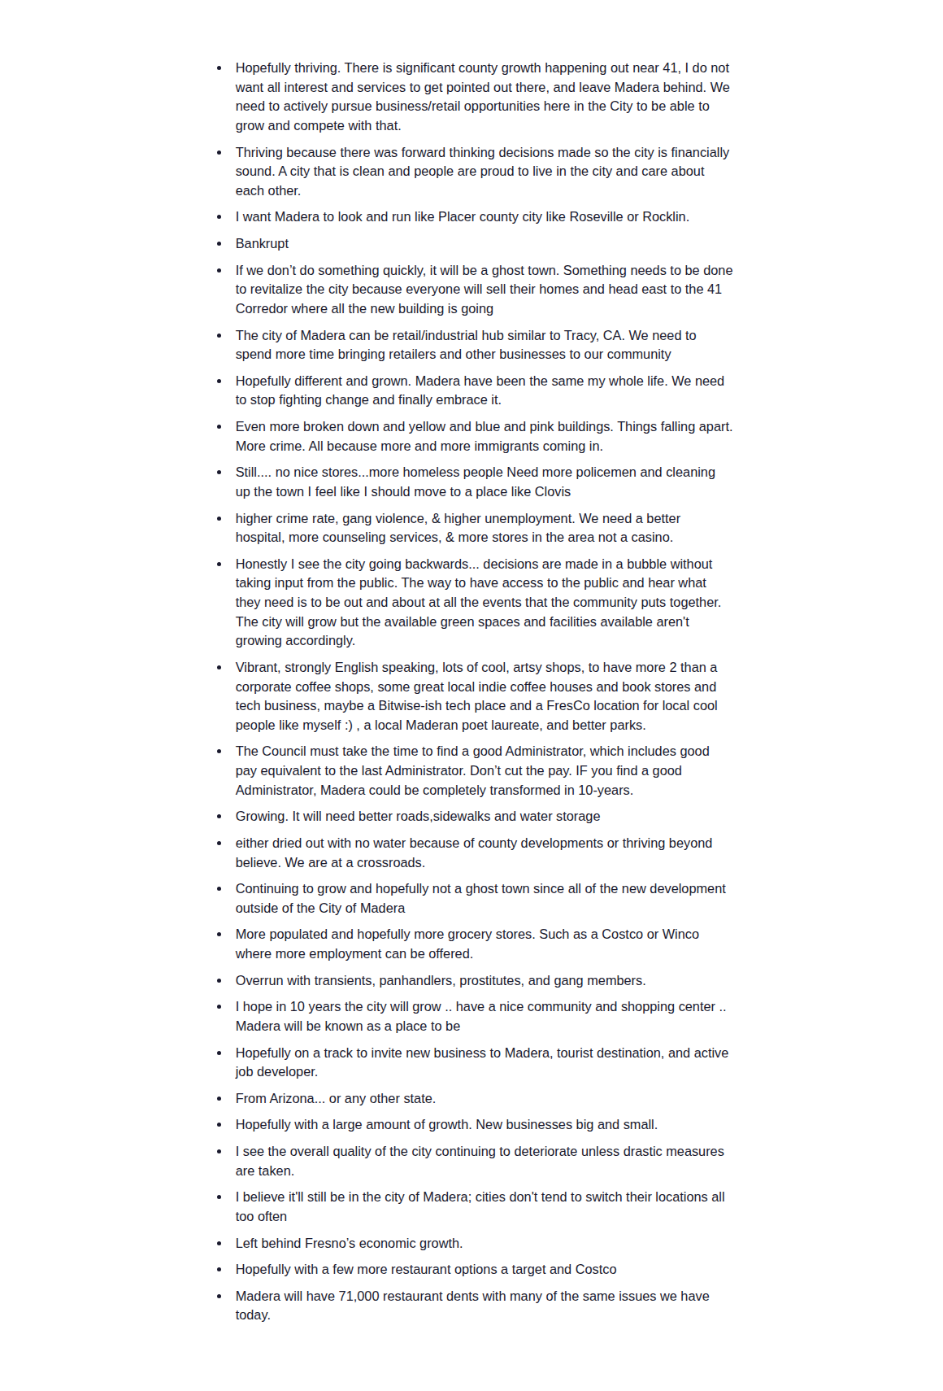Hopefully thriving. There is significant county growth happening out near 41, I do not want all interest and services to get pointed out there, and leave Madera behind. We need to actively pursue business/retail opportunities here in the City to be able to grow and compete with that.
Thriving because there was forward thinking decisions made so the city is financially sound. A city that is clean and people are proud to live in the city and care about each other.
I want Madera to look and run like Placer county city like Roseville or Rocklin.
Bankrupt
If we don’t do something quickly, it will be a ghost town. Something needs to be done to revitalize the city because everyone will sell their homes and head east to the 41 Corredor where all the new building is going
The city of Madera can be retail/industrial hub similar to Tracy, CA. We need to spend more time bringing retailers and other businesses to our community
Hopefully different and grown. Madera have been the same my whole life. We need to stop fighting change and finally embrace it.
Even more broken down and yellow and blue and pink buildings. Things falling apart. More crime. All because more and more immigrants coming in.
Still.... no nice stores...more homeless people Need more policemen and cleaning up the town I feel like I should move to a place like Clovis
higher crime rate, gang violence, & higher unemployment. We need a better hospital, more counseling services, & more stores in the area not a casino.
Honestly I see the city going backwards... decisions are made in a bubble without taking input from the public. The way to have access to the public and hear what they need is to be out and about at all the events that the community puts together. The city will grow but the available green spaces and facilities available aren't growing accordingly.
Vibrant, strongly English speaking, lots of cool, artsy shops, to have more 2 than a corporate coffee shops, some great local indie coffee houses and book stores and tech business, maybe a Bitwise-ish tech place and a FresCo location for local cool people like myself :) , a local Maderan poet laureate, and better parks.
The Council must take the time to find a good Administrator, which includes good pay equivalent to the last Administrator. Don’t cut the pay. IF you find a good Administrator, Madera could be completely transformed in 10-years.
Growing. It will need better roads,sidewalks and water storage
either dried out with no water because of county developments or thriving beyond believe. We are at a crossroads.
Continuing to grow and hopefully not a ghost town since all of the new development outside of the City of Madera
More populated and hopefully more grocery stores. Such as a Costco or Winco where more employment can be offered.
Overrun with transients, panhandlers, prostitutes, and gang members.
I hope in 10 years the city will grow .. have a nice community and shopping center .. Madera will be known as a place to be
Hopefully on a track to invite new business to Madera, tourist destination, and active job developer.
From Arizona... or any other state.
Hopefully with a large amount of growth. New businesses big and small.
I see the overall quality of the city continuing to deteriorate unless drastic measures are taken.
I believe it'll still be in the city of Madera; cities don't tend to switch their locations all too often
Left behind Fresno’s economic growth.
Hopefully with a few more restaurant options a target and Costco
Madera will have 71,000 restaurant dents with many of the same issues we have today.